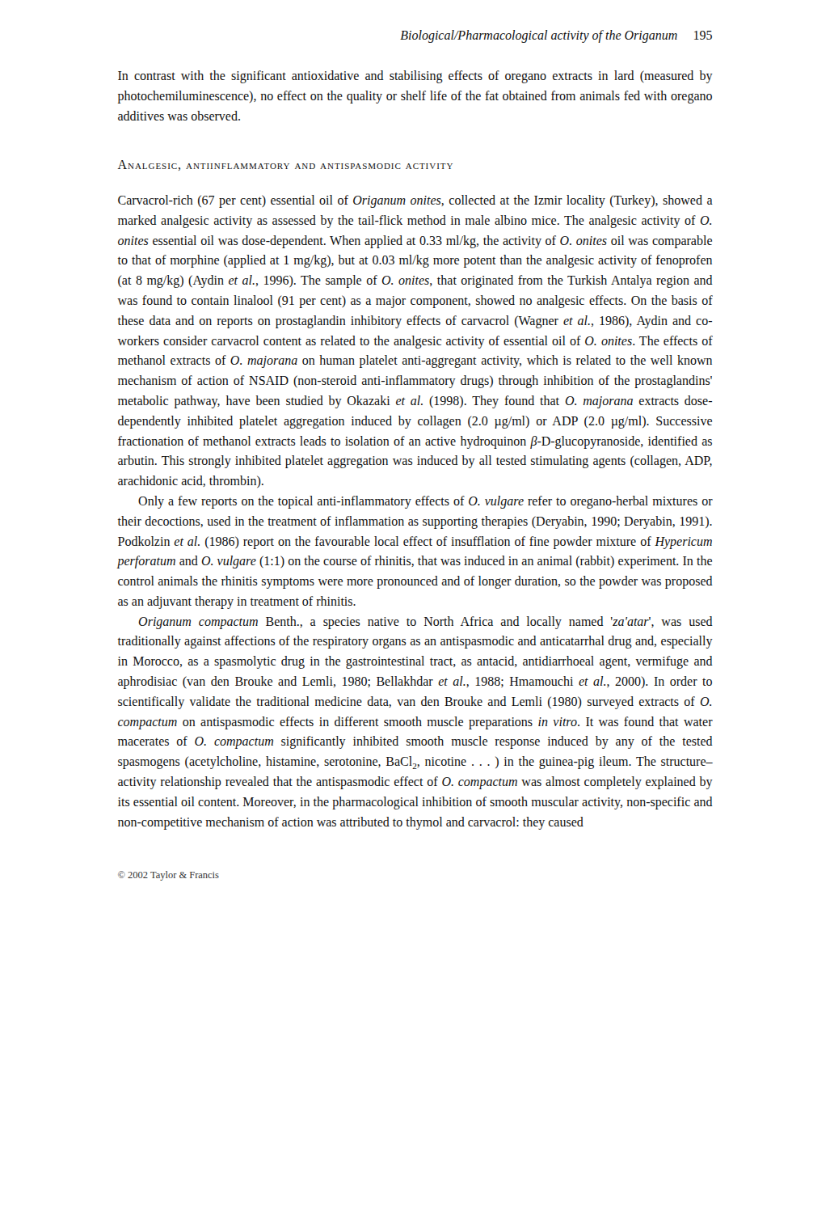Biological/Pharmacological activity of the Origanum 195
In contrast with the significant antioxidative and stabilising effects of oregano extracts in lard (measured by photochemiluminescence), no effect on the quality or shelf life of the fat obtained from animals fed with oregano additives was observed.
Analgesic, antiinflammatory and antispasmodic activity
Carvacrol-rich (67 per cent) essential oil of Origanum onites, collected at the Izmir locality (Turkey), showed a marked analgesic activity as assessed by the tail-flick method in male albino mice. The analgesic activity of O. onites essential oil was dose-dependent. When applied at 0.33 ml/kg, the activity of O. onites oil was comparable to that of morphine (applied at 1 mg/kg), but at 0.03 ml/kg more potent than the analgesic activity of fenoprofen (at 8 mg/kg) (Aydin et al., 1996). The sample of O. onites, that originated from the Turkish Antalya region and was found to contain linalool (91 per cent) as a major component, showed no analgesic effects. On the basis of these data and on reports on prostaglandin inhibitory effects of carvacrol (Wagner et al., 1986), Aydin and co-workers consider carvacrol content as related to the analgesic activity of essential oil of O. onites. The effects of methanol extracts of O. majorana on human platelet anti-aggregant activity, which is related to the well known mechanism of action of NSAID (non-steroid anti-inflammatory drugs) through inhibition of the prostaglandins' metabolic pathway, have been studied by Okazaki et al. (1998). They found that O. majorana extracts dose-dependently inhibited platelet aggregation induced by collagen (2.0 µg/ml) or ADP (2.0 µg/ml). Successive fractionation of methanol extracts leads to isolation of an active hydroquinon β-D-glucopyranoside, identified as arbutin. This strongly inhibited platelet aggregation was induced by all tested stimulating agents (collagen, ADP, arachidonic acid, thrombin).
Only a few reports on the topical anti-inflammatory effects of O. vulgare refer to oregano-herbal mixtures or their decoctions, used in the treatment of inflammation as supporting therapies (Deryabin, 1990; Deryabin, 1991). Podkolzin et al. (1986) report on the favourable local effect of insufflation of fine powder mixture of Hypericum perforatum and O. vulgare (1:1) on the course of rhinitis, that was induced in an animal (rabbit) experiment. In the control animals the rhinitis symptoms were more pronounced and of longer duration, so the powder was proposed as an adjuvant therapy in treatment of rhinitis.
Origanum compactum Benth., a species native to North Africa and locally named 'za'atar', was used traditionally against affections of the respiratory organs as an antispasmodic and anticatarrhal drug and, especially in Morocco, as a spasmolytic drug in the gastrointestinal tract, as antacid, antidiarrhoeal agent, vermifuge and aphrodisiac (van den Brouke and Lemli, 1980; Bellakhdar et al., 1988; Hmamouchi et al., 2000). In order to scientifically validate the traditional medicine data, van den Brouke and Lemli (1980) surveyed extracts of O. compactum on antispasmodic effects in different smooth muscle preparations in vitro. It was found that water macerates of O. compactum significantly inhibited smooth muscle response induced by any of the tested spasmogens (acetylcholine, histamine, serotonine, BaCl2, nicotine . . . ) in the guinea-pig ileum. The structure–activity relationship revealed that the antispasmodic effect of O. compactum was almost completely explained by its essential oil content. Moreover, in the pharmacological inhibition of smooth muscular activity, non-specific and non-competitive mechanism of action was attributed to thymol and carvacrol: they caused
© 2002 Taylor & Francis